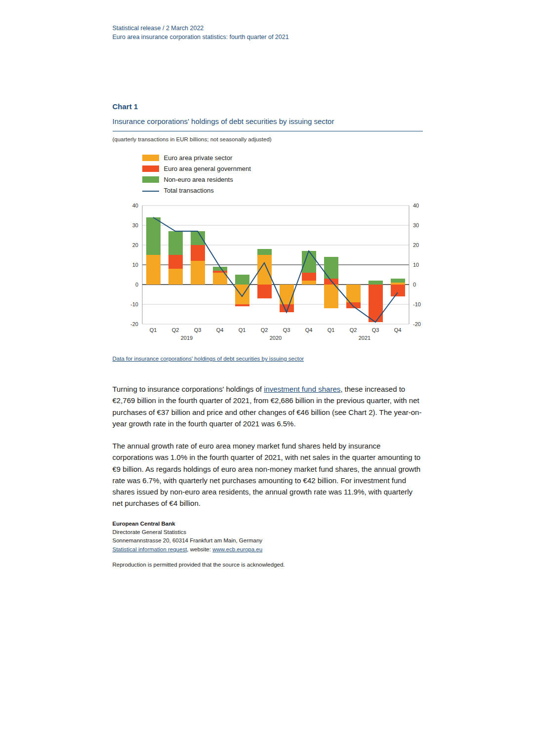Statistical release / 2 March 2022
Euro area insurance corporation statistics: fourth quarter of 2021
Chart 1
Insurance corporations' holdings of debt securities by issuing sector
(quarterly transactions in EUR billions; not seasonally adjusted)
Euro area private sector
Euro area general government
Non-euro area residents
Total transactions
40 30 20 10 0 -10 -20 40 30 20 10 0 -10 -20 Q1 Q2 Q3 Q4 Q1 Q2 Q3 Q4 Q1 Q2 Q3 Q4 2019 2020 2021
Data for insurance corporations' holdings of debt securities by issuing sector
Turning to insurance corporations' holdings of investment fund shares, these increased to €2,769 billion in the fourth quarter of 2021, from €2,686 billion in the previous quarter, with net purchases of €37 billion and price and other changes of €46 billion (see Chart 2). The year-on-year growth rate in the fourth quarter of 2021 was 6.5%.
The annual growth rate of euro area money market fund shares held by insurance corporations was 1.0% in the fourth quarter of 2021, with net sales in the quarter amounting to €9 billion. As regards holdings of euro area non-money market fund shares, the annual growth rate was 6.7%, with quarterly net purchases amounting to €42 billion. For investment fund shares issued by non-euro area residents, the annual growth rate was 11.9%, with quarterly net purchases of €4 billion.
European Central Bank
Directorate General Statistics
Sonnemannstrasse 20, 60314 Frankfurt am Main, Germany
Statistical information request, website: www.ecb.europa.eu
Reproduction is permitted provided that the source is acknowledged.